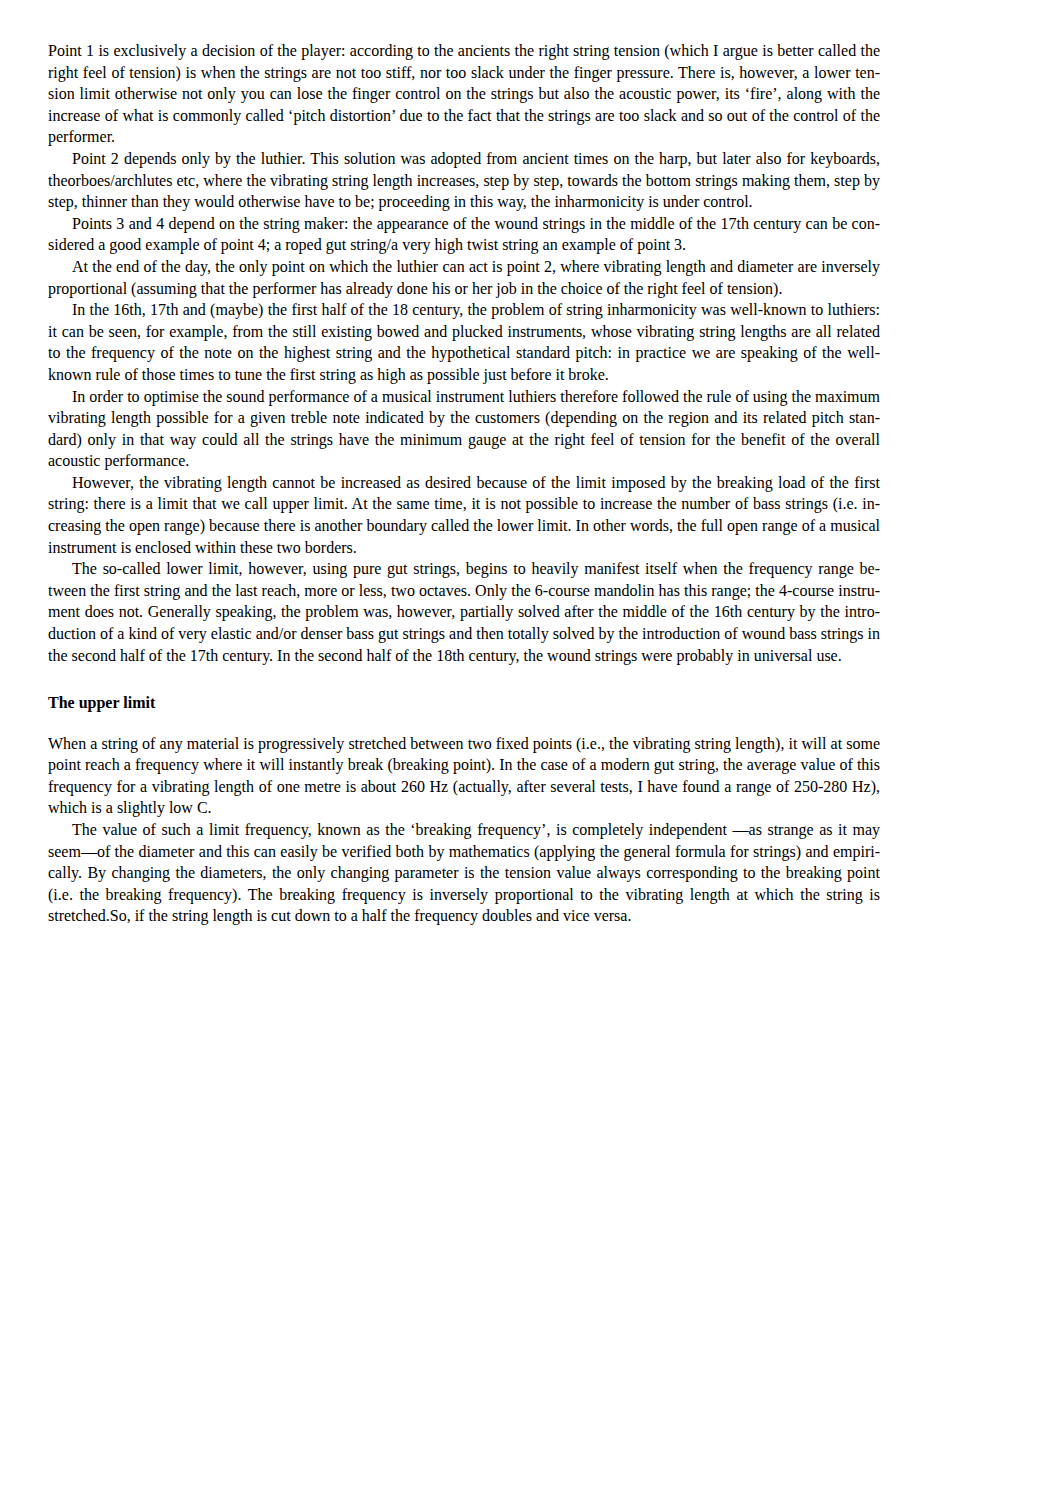Point 1 is exclusively a decision of the player: according to the ancients the right string tension (which I argue is better called the right feel of tension) is when the strings are not too stiff, nor too slack under the finger pressure. There is, however, a lower tension limit otherwise not only you can lose the finger control on the strings but also the acoustic power, its ‘fire’, along with the increase of what is commonly called ‘pitch distortion’ due to the fact that the strings are too slack and so out of the control of the performer.
Point 2 depends only by the luthier. This solution was adopted from ancient times on the harp, but later also for keyboards, theorboes/archlutes etc, where the vibrating string length increases, step by step, towards the bottom strings making them, step by step, thinner than they would otherwise have to be; proceeding in this way, the inharmonicity is under control.
Points 3 and 4 depend on the string maker: the appearance of the wound strings in the middle of the 17th century can be considered a good example of point 4; a roped gut string/a very high twist string an example of point 3.
At the end of the day, the only point on which the luthier can act is point 2, where vibrating length and diameter are inversely proportional (assuming that the performer has already done his or her job in the choice of the right feel of tension).
In the 16th, 17th and (maybe) the first half of the 18 century, the problem of string inharmonicity was well-known to luthiers: it can be seen, for example, from the still existing bowed and plucked instruments, whose vibrating string lengths are all related to the frequency of the note on the highest string and the hypothetical standard pitch: in practice we are speaking of the well-known rule of those times to tune the first string as high as possible just before it broke.
In order to optimise the sound performance of a musical instrument luthiers therefore followed the rule of using the maximum vibrating length possible for a given treble note indicated by the customers (depending on the region and its related pitch standard) only in that way could all the strings have the minimum gauge at the right feel of tension for the benefit of the overall acoustic performance.
However, the vibrating length cannot be increased as desired because of the limit imposed by the breaking load of the first string: there is a limit that we call upper limit. At the same time, it is not possible to increase the number of bass strings (i.e. increasing the open range) because there is another boundary called the lower limit. In other words, the full open range of a musical instrument is enclosed within these two borders.
The so-called lower limit, however, using pure gut strings, begins to heavily manifest itself when the frequency range between the first string and the last reach, more or less, two octaves. Only the 6-course mandolin has this range; the 4-course instrument does not. Generally speaking, the problem was, however, partially solved after the middle of the 16th century by the introduction of a kind of very elastic and/or denser bass gut strings and then totally solved by the introduction of wound bass strings in the second half of the 17th century. In the second half of the 18th century, the wound strings were probably in universal use.
The upper limit
When a string of any material is progressively stretched between two fixed points (i.e., the vibrating string length), it will at some point reach a frequency where it will instantly break (breaking point). In the case of a modern gut string, the average value of this frequency for a vibrating length of one metre is about 260 Hz (actually, after several tests, I have found a range of 250-280 Hz), which is a slightly low C.
The value of such a limit frequency, known as the ‘breaking frequency’, is completely independent —as strange as it may seem—of the diameter and this can easily be verified both by mathematics (applying the general formula for strings) and empirically. By changing the diameters, the only changing parameter is the tension value always corresponding to the breaking point (i.e. the breaking frequency). The breaking frequency is inversely proportional to the vibrating length at which the string is stretched.So, if the string length is cut down to a half the frequency doubles and vice versa.